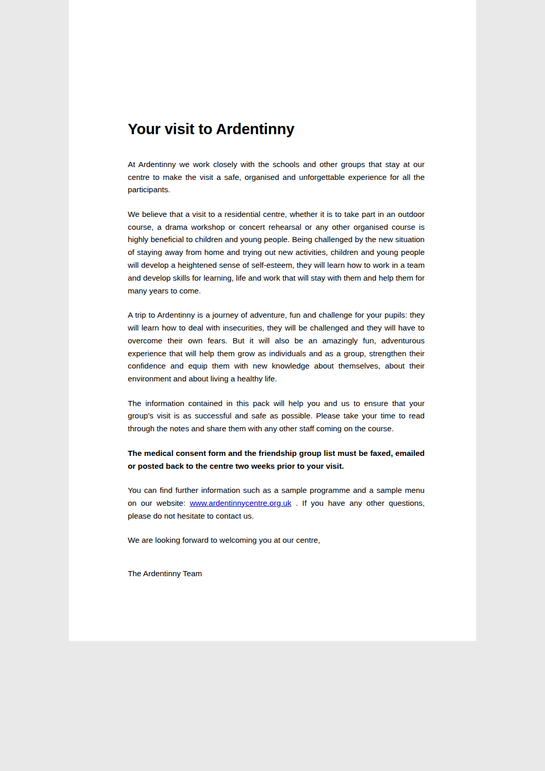Your visit to Ardentinny
At Ardentinny we work closely with the schools and other groups that stay at our centre to make the visit a safe, organised and unforgettable experience for all the participants.
We believe that a visit to a residential centre, whether it is to take part in an outdoor course, a drama workshop or concert rehearsal or any other organised course is highly beneficial to children and young people. Being challenged by the new situation of staying away from home and trying out new activities, children and young people will develop a heightened sense of self-esteem, they will learn how to work in a team and develop skills for learning, life and work that will stay with them and help them for many years to come.
A trip to Ardentinny is a journey of adventure, fun and challenge for your pupils: they will learn how to deal with insecurities, they will be challenged and they will have to overcome their own fears. But it will also be an amazingly fun, adventurous experience that will help them grow as individuals and as a group, strengthen their confidence and equip them with new knowledge about themselves, about their environment and about living a healthy life.
The information contained in this pack will help you and us to ensure that your group’s visit is as successful and safe as possible. Please take your time to read through the notes and share them with any other staff coming on the course.
The medical consent form and the friendship group list must be faxed, emailed or posted back to the centre two weeks prior to your visit.
You can find further information such as a sample programme and a sample menu on our website: www.ardentinnycentre.org.uk . If you have any other questions, please do not hesitate to contact us.
We are looking forward to welcoming you at our centre,
The Ardentinny Team